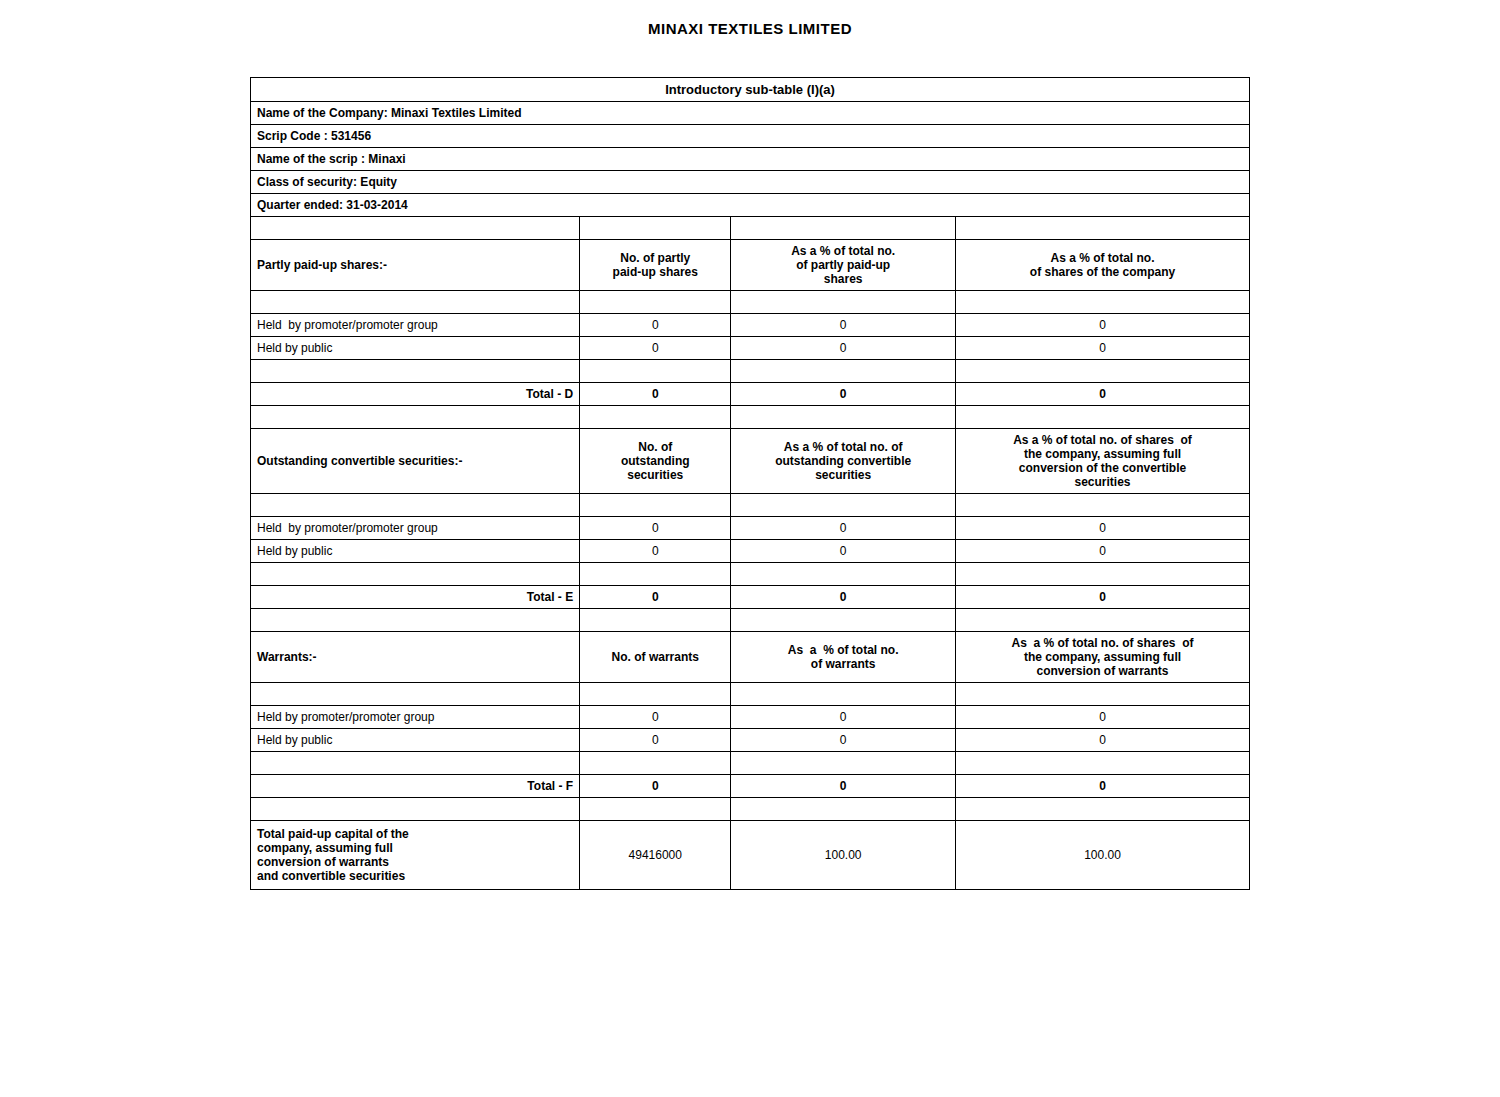MINAXI TEXTILES LIMITED
| Introductory sub-table (I)(a) |
| Name of the Company: Minaxi Textiles Limited |
| Scrip Code : 531456 |
| Name of the scrip : Minaxi |
| Class of security: Equity |
| Quarter ended: 31-03-2014 |
| Partly paid-up shares:- | No. of partly paid-up shares | As a % of total no. of partly paid-up shares | As a % of total no. of shares of the company |
| Held by promoter/promoter group | 0 | 0 | 0 |
| Held by public | 0 | 0 | 0 |
| Total - D | 0 | 0 | 0 |
| Outstanding convertible securities:- | No. of outstanding securities | As a % of total no. of outstanding convertible securities | As a % of total no. of shares of the company, assuming full conversion of the convertible securities |
| Held by promoter/promoter group | 0 | 0 | 0 |
| Held by public | 0 | 0 | 0 |
| Total - E | 0 | 0 | 0 |
| Warrants:- | No. of warrants | As a % of total no. of warrants | As a % of total no. of shares of the company, assuming full conversion of warrants |
| Held by promoter/promoter group | 0 | 0 | 0 |
| Held by public | 0 | 0 | 0 |
| Total - F | 0 | 0 | 0 |
| Total paid-up capital of the company, assuming full conversion of warrants and convertible securities | 49416000 | 100.00 | 100.00 |